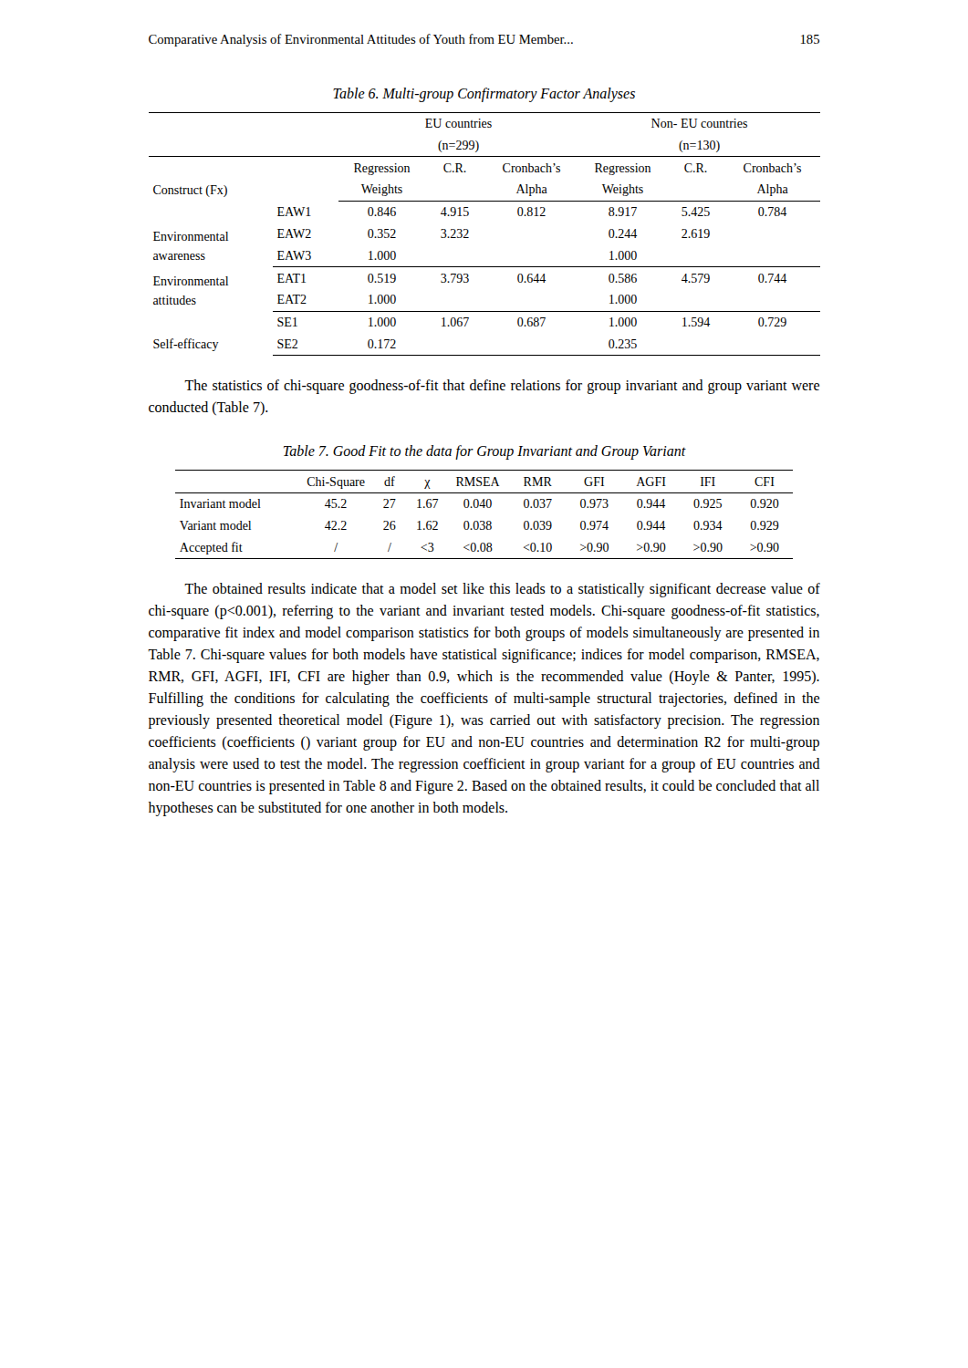Comparative Analysis of Environmental Attitudes of Youth from EU Member... 185
Table 6. Multi-group Confirmatory Factor Analyses
| | EU countries | Non- EU countries |
| | (n=299) | (n=130) |
| Construct (Fx) | | Regression | C.R. | Cronbach’s | Regression | C.R. | Cronbach’s |
| Weights | | Alpha | Weights | | Alpha |
| Environmental awareness | EAW1 | 0.846 | 4.915 | 0.812 | 8.917 | 5.425 | 0.784 |
| EAW2 | 0.352 | 3.232 | | 0.244 | 2.619 | |
| EAW3 | 1.000 | | | 1.000 | | |
| Environmental attitudes | EAT1 | 0.519 | 3.793 | 0.644 | 0.586 | 4.579 | 0.744 |
| EAT2 | 1.000 | | | 1.000 | | |
| Self-efficacy | SE1 | 1.000 | 1.067 | 0.687 | 1.000 | 1.594 | 0.729 |
| SE2 | 0.172 | | | 0.235 | | |
The statistics of chi-square goodness-of-fit that define relations for group invariant and group variant were conducted (Table 7).
Table 7. Good Fit to the data for Group Invariant and Group Variant
| | Chi-Square | df | χ | RMSEA | RMR | GFI | AGFI | IFI | CFI |
| Invariant model | 45.2 | 27 | 1.67 | 0.040 | 0.037 | 0.973 | 0.944 | 0.925 | 0.920 |
| Variant model | 42.2 | 26 | 1.62 | 0.038 | 0.039 | 0.974 | 0.944 | 0.934 | 0.929 |
| Accepted fit | / | / | <3 | <0.08 | <0.10 | >0.90 | >0.90 | >0.90 | >0.90 |
The obtained results indicate that a model set like this leads to a statistically significant decrease value of chi-square (p<0.001), referring to the variant and invariant tested models. Chi-square goodness-of-fit statistics, comparative fit index and model comparison statistics for both groups of models simultaneously are presented in Table 7. Chi-square values for both models have statistical significance; indices for model comparison, RMSEA, RMR, GFI, AGFI, IFI, CFI are higher than 0.9, which is the recommended value (Hoyle & Panter, 1995). Fulfilling the conditions for calculating the coefficients of multi-sample structural trajectories, defined in the previously presented theoretical model (Figure 1), was carried out with satisfactory precision. The regression coefficients (coefficients () variant group for EU and non-EU countries and determination R2 for multi-group analysis were used to test the model. The regression coefficient in group variant for a group of EU countries and non-EU countries is presented in Table 8 and Figure 2. Based on the obtained results, it could be concluded that all hypotheses can be substituted for one another in both models.